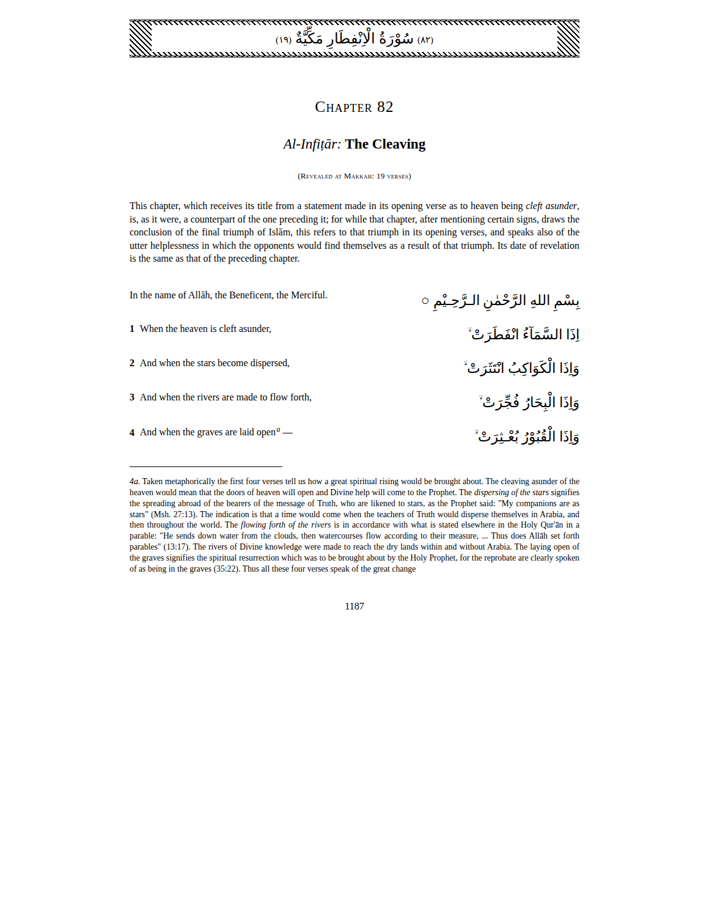(٨٢) سُوْرَةُ الْاِنْفِطَارِ مَكِّيَّةٌ (١٩)
Chapter 82
Al-Infiṭār: The Cleaving
(Revealed at Makkah: 19 verses)
This chapter, which receives its title from a statement made in its opening verse as to heaven being cleft asunder, is, as it were, a counterpart of the one preceding it; for while that chapter, after mentioning certain signs, draws the conclusion of the final triumph of Islām, this refers to that triumph in its opening verses, and speaks also of the utter helplessness in which the opponents would find themselves as a result of that triumph. Its date of revelation is the same as that of the preceding chapter.
| In the name of Allāh, the Beneficent, the Merciful. | بِسْمِ اللهِ الرَّحْمٰنِ الـرَّحِـيْمِ ○ |
| 1 When the heaven is cleft asunder, | اِذَا السَّمَآءُ انْفَطَرَتْ ۙ |
| 2 And when the stars become dispersed, | وَاِذَا الْكَوَاكِبُ انْتَثَرَتْ ۙ |
| 3 And when the rivers are made to flow forth, | وَاِذَا الْبِحَارُ فُجِّرَتْ ۙ |
| 4 And when the graves are laid open a — | وَاِذَا الْقُبُوْرُ بُعْـثِرَتْ ۙ |
4a. Taken metaphorically the first four verses tell us how a great spiritual rising would be brought about. The cleaving asunder of the heaven would mean that the doors of heaven will open and Divine help will come to the Prophet. The dispersing of the stars signifies the spreading abroad of the bearers of the message of Truth, who are likened to stars, as the Prophet said: "My companions are as stars" (Msh. 27:13). The indication is that a time would come when the teachers of Truth would disperse themselves in Arabia, and then throughout the world. The flowing forth of the rivers is in accordance with what is stated elsewhere in the Holy Qur'ān in a parable: "He sends down water from the clouds, then watercourses flow according to their measure, ... Thus does Allāh set forth parables" (13:17). The rivers of Divine knowledge were made to reach the dry lands within and without Arabia. The laying open of the graves signifies the spiritual resurrection which was to be brought about by the Holy Prophet, for the reprobate are clearly spoken of as being in the graves (35:22). Thus all these four verses speak of the great change
1187